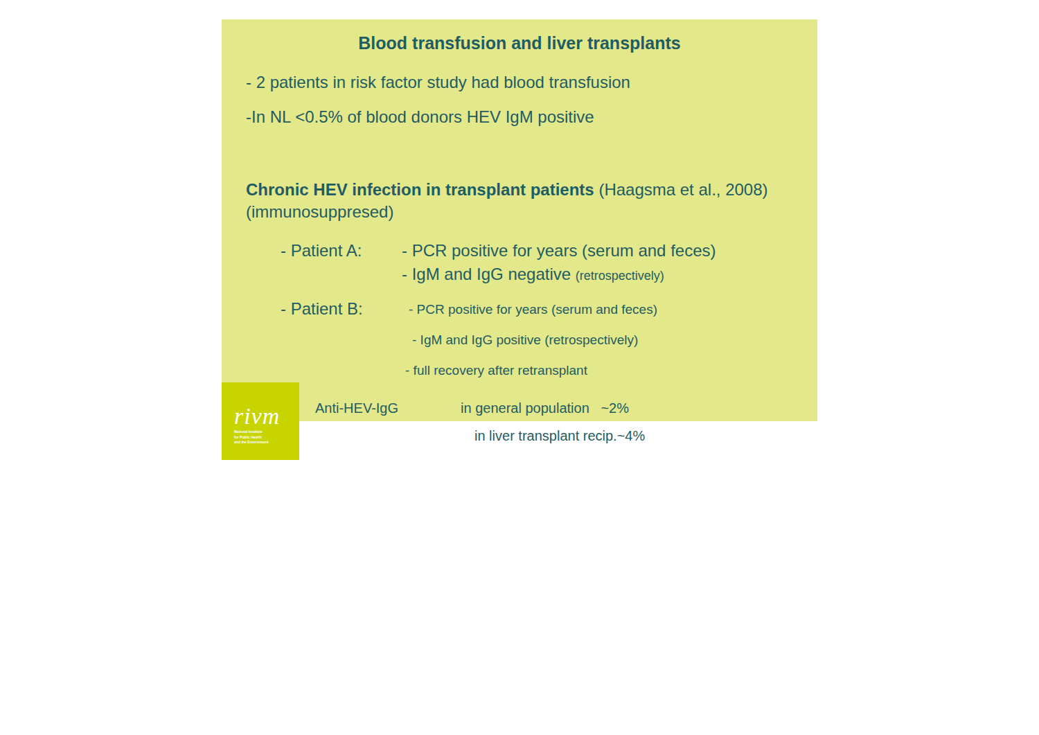Blood transfusion and liver transplants
- 2 patients in risk factor study had blood transfusion
-In NL <0.5% of blood donors HEV IgM positive
Chronic HEV infection in transplant patients (Haagsma et al., 2008)(immunosuppresed)
- Patient A:
- PCR positive for years (serum and feces)
- IgM and IgG negative (retrospectively)
- Patient B:
- PCR positive for years (serum and feces)
- IgM and IgG positive (retrospectively)
- full recovery after retransplant
Anti-HEV-IgG in general population ~2%
in liver transplant recip.~4%
rivm
National Institute
for Public Health
and the Environment